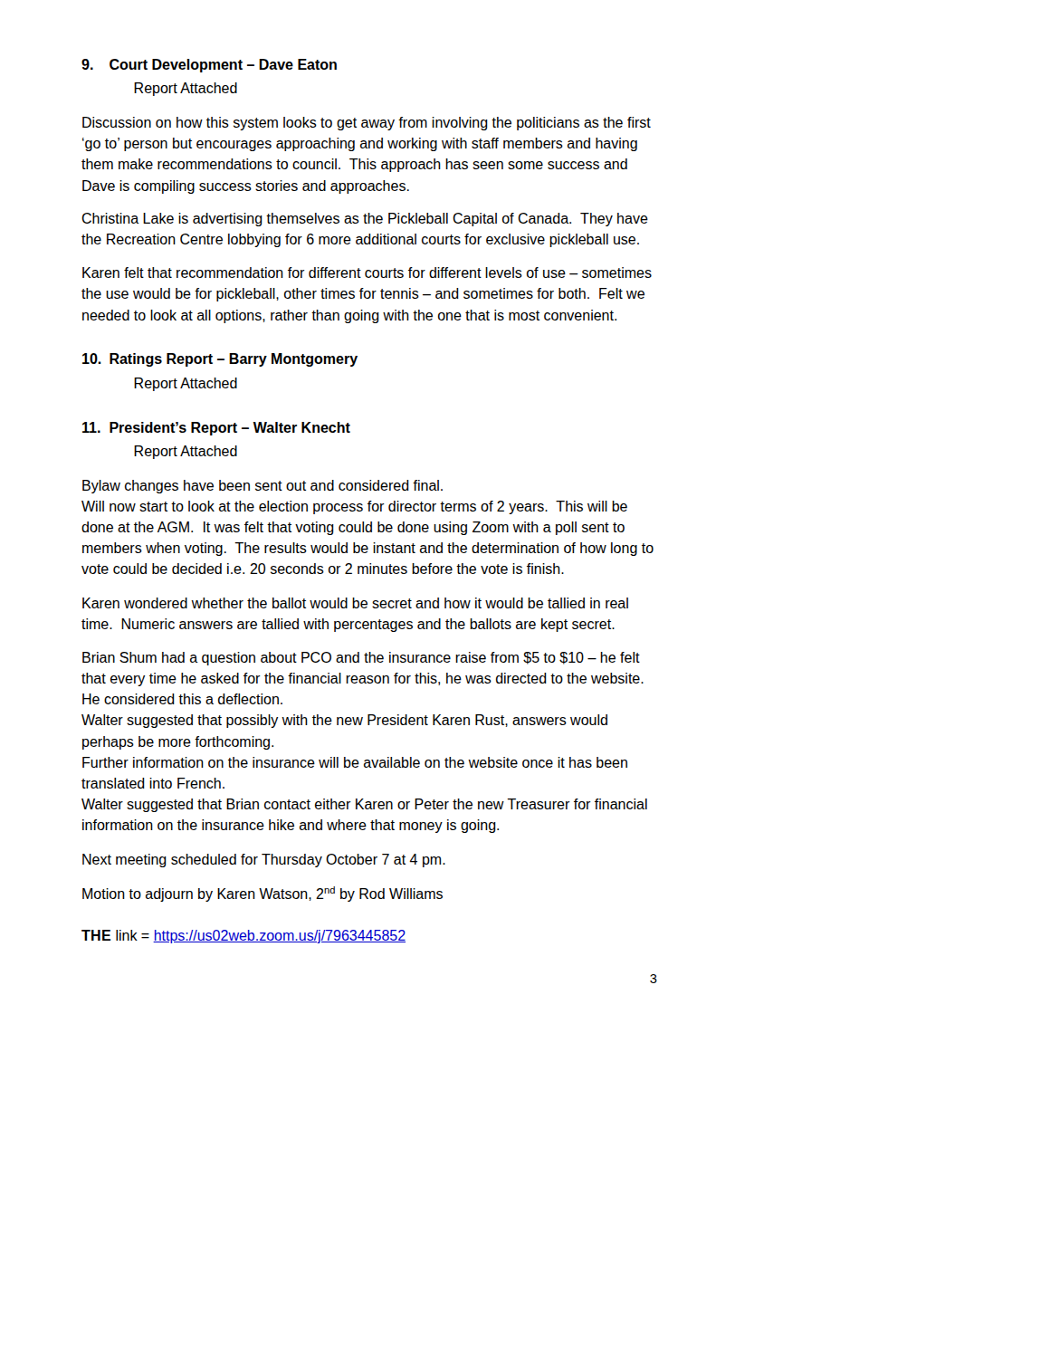9. Court Development – Dave Eaton
Report Attached
Discussion on how this system looks to get away from involving the politicians as the first ‘go to’ person but encourages approaching and working with staff members and having them make recommendations to council. This approach has seen some success and Dave is compiling success stories and approaches.
Christina Lake is advertising themselves as the Pickleball Capital of Canada. They have the Recreation Centre lobbying for 6 more additional courts for exclusive pickleball use.
Karen felt that recommendation for different courts for different levels of use – sometimes the use would be for pickleball, other times for tennis – and sometimes for both. Felt we needed to look at all options, rather than going with the one that is most convenient.
10. Ratings Report – Barry Montgomery
Report Attached
11. President’s Report – Walter Knecht
Report Attached
Bylaw changes have been sent out and considered final.
Will now start to look at the election process for director terms of 2 years. This will be done at the AGM. It was felt that voting could be done using Zoom with a poll sent to members when voting. The results would be instant and the determination of how long to vote could be decided i.e. 20 seconds or 2 minutes before the vote is finish.
Karen wondered whether the ballot would be secret and how it would be tallied in real time. Numeric answers are tallied with percentages and the ballots are kept secret.
Brian Shum had a question about PCO and the insurance raise from $5 to $10 – he felt that every time he asked for the financial reason for this, he was directed to the website. He considered this a deflection.
Walter suggested that possibly with the new President Karen Rust, answers would perhaps be more forthcoming.
Further information on the insurance will be available on the website once it has been translated into French.
Walter suggested that Brian contact either Karen or Peter the new Treasurer for financial information on the insurance hike and where that money is going.
Next meeting scheduled for Thursday October 7 at 4 pm.
Motion to adjourn by Karen Watson, 2nd by Rod Williams
THE link = https://us02web.zoom.us/j/7963445852
3